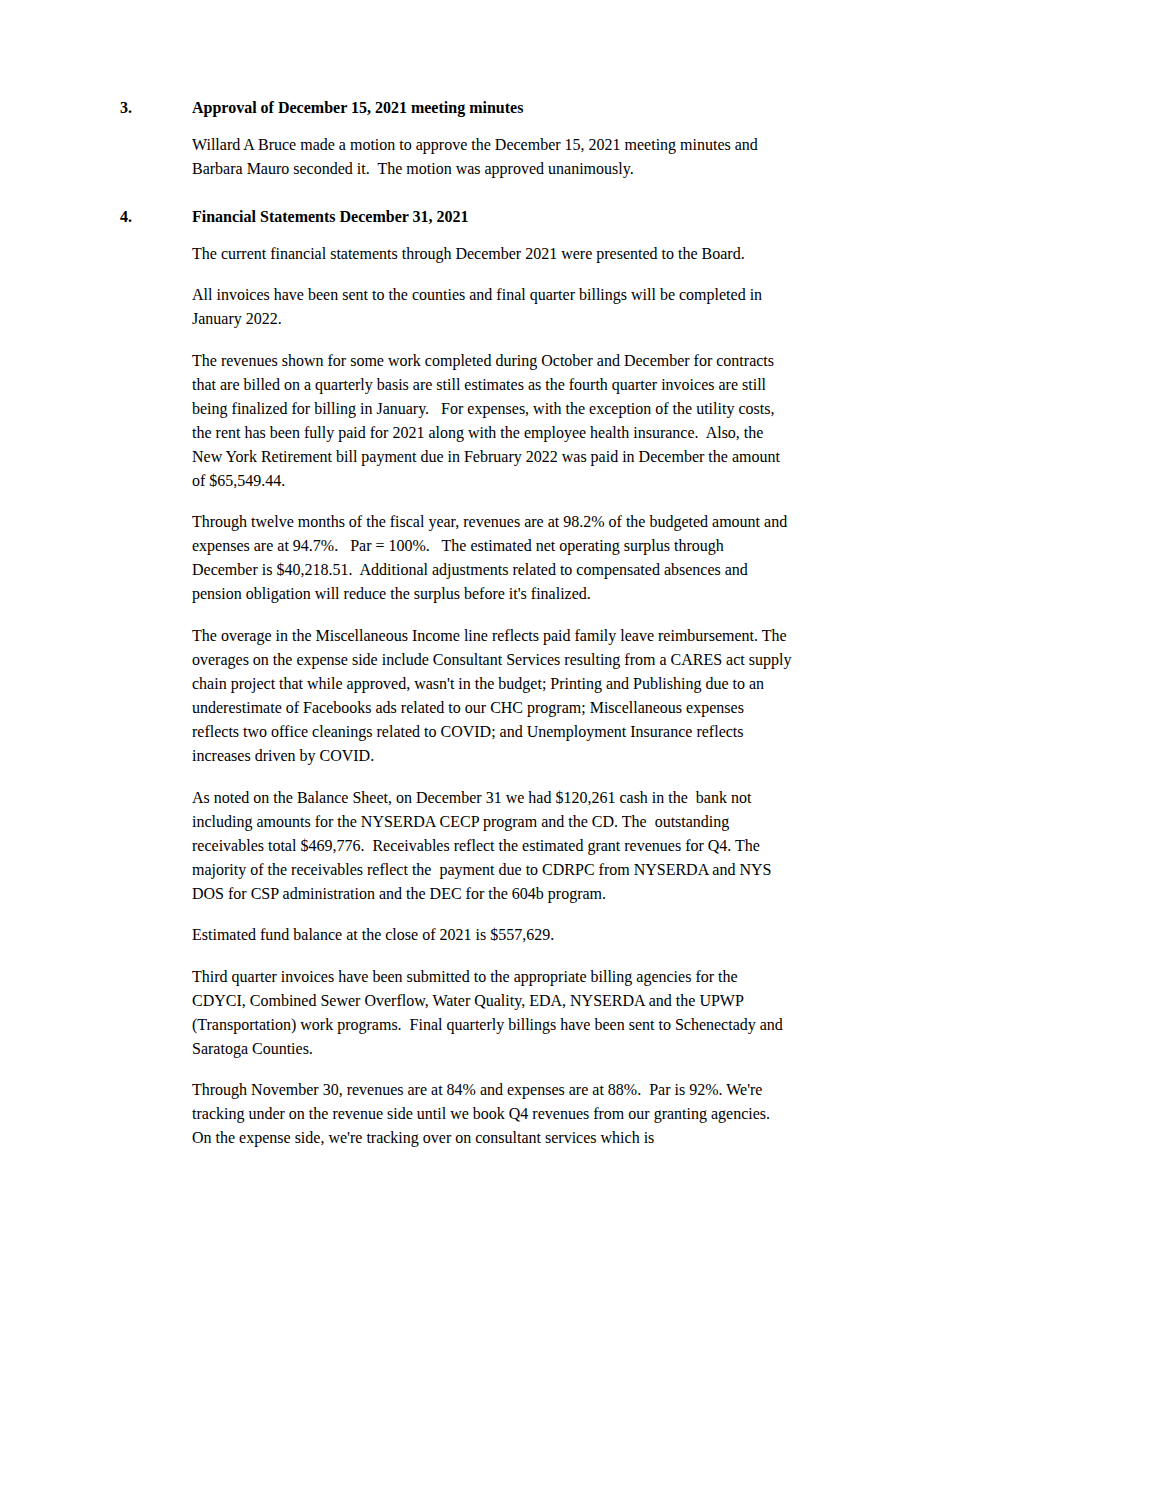3. Approval of December 15, 2021 meeting minutes
Willard A Bruce made a motion to approve the December 15, 2021 meeting minutes and Barbara Mauro seconded it. The motion was approved unanimously.
4. Financial Statements December 31, 2021
The current financial statements through December 2021 were presented to the Board.
All invoices have been sent to the counties and final quarter billings will be completed in January 2022.
The revenues shown for some work completed during October and December for contracts that are billed on a quarterly basis are still estimates as the fourth quarter invoices are still being finalized for billing in January. For expenses, with the exception of the utility costs, the rent has been fully paid for 2021 along with the employee health insurance. Also, the New York Retirement bill payment due in February 2022 was paid in December the amount of $65,549.44.
Through twelve months of the fiscal year, revenues are at 98.2% of the budgeted amount and expenses are at 94.7%. Par = 100%. The estimated net operating surplus through December is $40,218.51. Additional adjustments related to compensated absences and pension obligation will reduce the surplus before it's finalized.
The overage in the Miscellaneous Income line reflects paid family leave reimbursement. The overages on the expense side include Consultant Services resulting from a CARES act supply chain project that while approved, wasn't in the budget; Printing and Publishing due to an underestimate of Facebooks ads related to our CHC program; Miscellaneous expenses reflects two office cleanings related to COVID; and Unemployment Insurance reflects increases driven by COVID.
As noted on the Balance Sheet, on December 31 we had $120,261 cash in the bank not including amounts for the NYSERDA CECP program and the CD. The outstanding receivables total $469,776. Receivables reflect the estimated grant revenues for Q4. The majority of the receivables reflect the payment due to CDRPC from NYSERDA and NYS DOS for CSP administration and the DEC for the 604b program.
Estimated fund balance at the close of 2021 is $557,629.
Third quarter invoices have been submitted to the appropriate billing agencies for the CDYCI, Combined Sewer Overflow, Water Quality, EDA, NYSERDA and the UPWP (Transportation) work programs. Final quarterly billings have been sent to Schenectady and Saratoga Counties.
Through November 30, revenues are at 84% and expenses are at 88%. Par is 92%. We're tracking under on the revenue side until we book Q4 revenues from our granting agencies. On the expense side, we're tracking over on consultant services which is